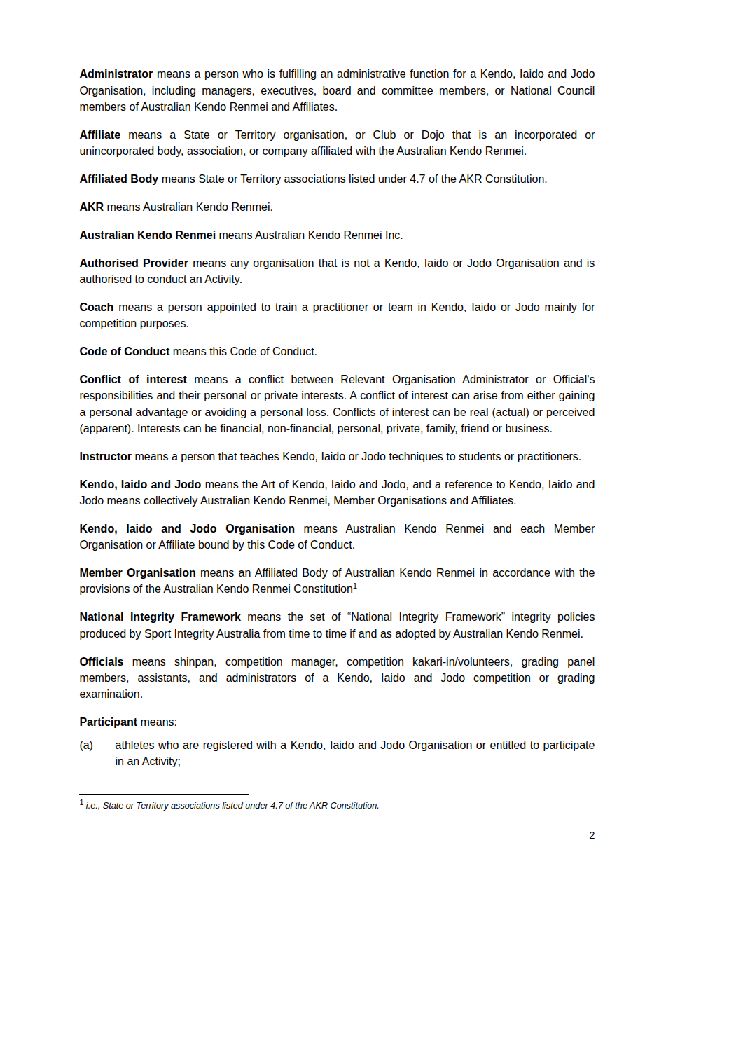Administrator means a person who is fulfilling an administrative function for a Kendo, Iaido and Jodo Organisation, including managers, executives, board and committee members, or National Council members of Australian Kendo Renmei and Affiliates.
Affiliate means a State or Territory organisation, or Club or Dojo that is an incorporated or unincorporated body, association, or company affiliated with the Australian Kendo Renmei.
Affiliated Body means State or Territory associations listed under 4.7 of the AKR Constitution.
AKR means Australian Kendo Renmei.
Australian Kendo Renmei means Australian Kendo Renmei Inc.
Authorised Provider means any organisation that is not a Kendo, Iaido or Jodo Organisation and is authorised to conduct an Activity.
Coach means a person appointed to train a practitioner or team in Kendo, Iaido or Jodo mainly for competition purposes.
Code of Conduct means this Code of Conduct.
Conflict of interest means a conflict between Relevant Organisation Administrator or Official's responsibilities and their personal or private interests. A conflict of interest can arise from either gaining a personal advantage or avoiding a personal loss. Conflicts of interest can be real (actual) or perceived (apparent). Interests can be financial, non-financial, personal, private, family, friend or business.
Instructor means a person that teaches Kendo, Iaido or Jodo techniques to students or practitioners.
Kendo, Iaido and Jodo means the Art of Kendo, Iaido and Jodo, and a reference to Kendo, Iaido and Jodo means collectively Australian Kendo Renmei, Member Organisations and Affiliates.
Kendo, Iaido and Jodo Organisation means Australian Kendo Renmei and each Member Organisation or Affiliate bound by this Code of Conduct.
Member Organisation means an Affiliated Body of Australian Kendo Renmei in accordance with the provisions of the Australian Kendo Renmei Constitution1
National Integrity Framework means the set of “National Integrity Framework” integrity policies produced by Sport Integrity Australia from time to time if and as adopted by Australian Kendo Renmei.
Officials means shinpan, competition manager, competition kakari-in/volunteers, grading panel members, assistants, and administrators of a Kendo, Iaido and Jodo competition or grading examination.
Participant means:
(a) athletes who are registered with a Kendo, Iaido and Jodo Organisation or entitled to participate in an Activity;
1 i.e., State or Territory associations listed under 4.7 of the AKR Constitution.
2